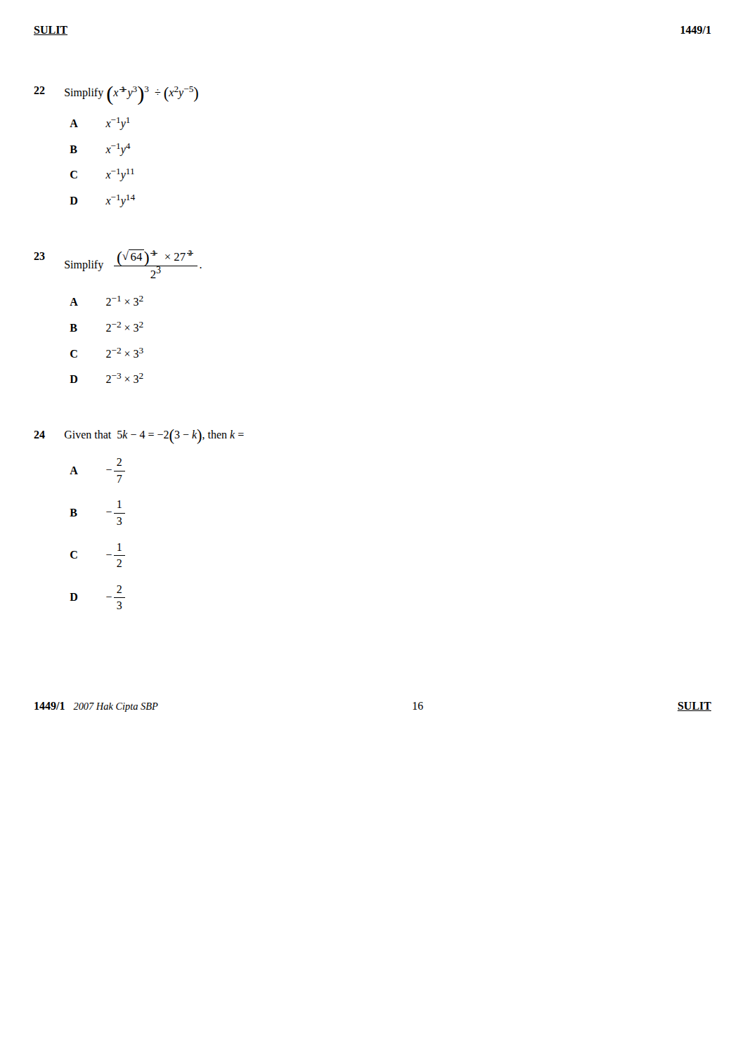SULIT 1449/1
22 Simplify (x13y3)3 ÷ (x2y−5)
Ax−1y1
Bx−1y4
Cx−1y11
Dx−1y14
23 Simplify (64)13 × 2723 23 .
A 2−1 × 32
B 2−2 × 32
C 2−2 × 33
D 2−3 × 32
24 Given that 5k − 4 = −2(3 − k), then k =
A−27
B−13
C−12
D−23
1449/1 2007 Hak Cipta SBP 16 SULIT